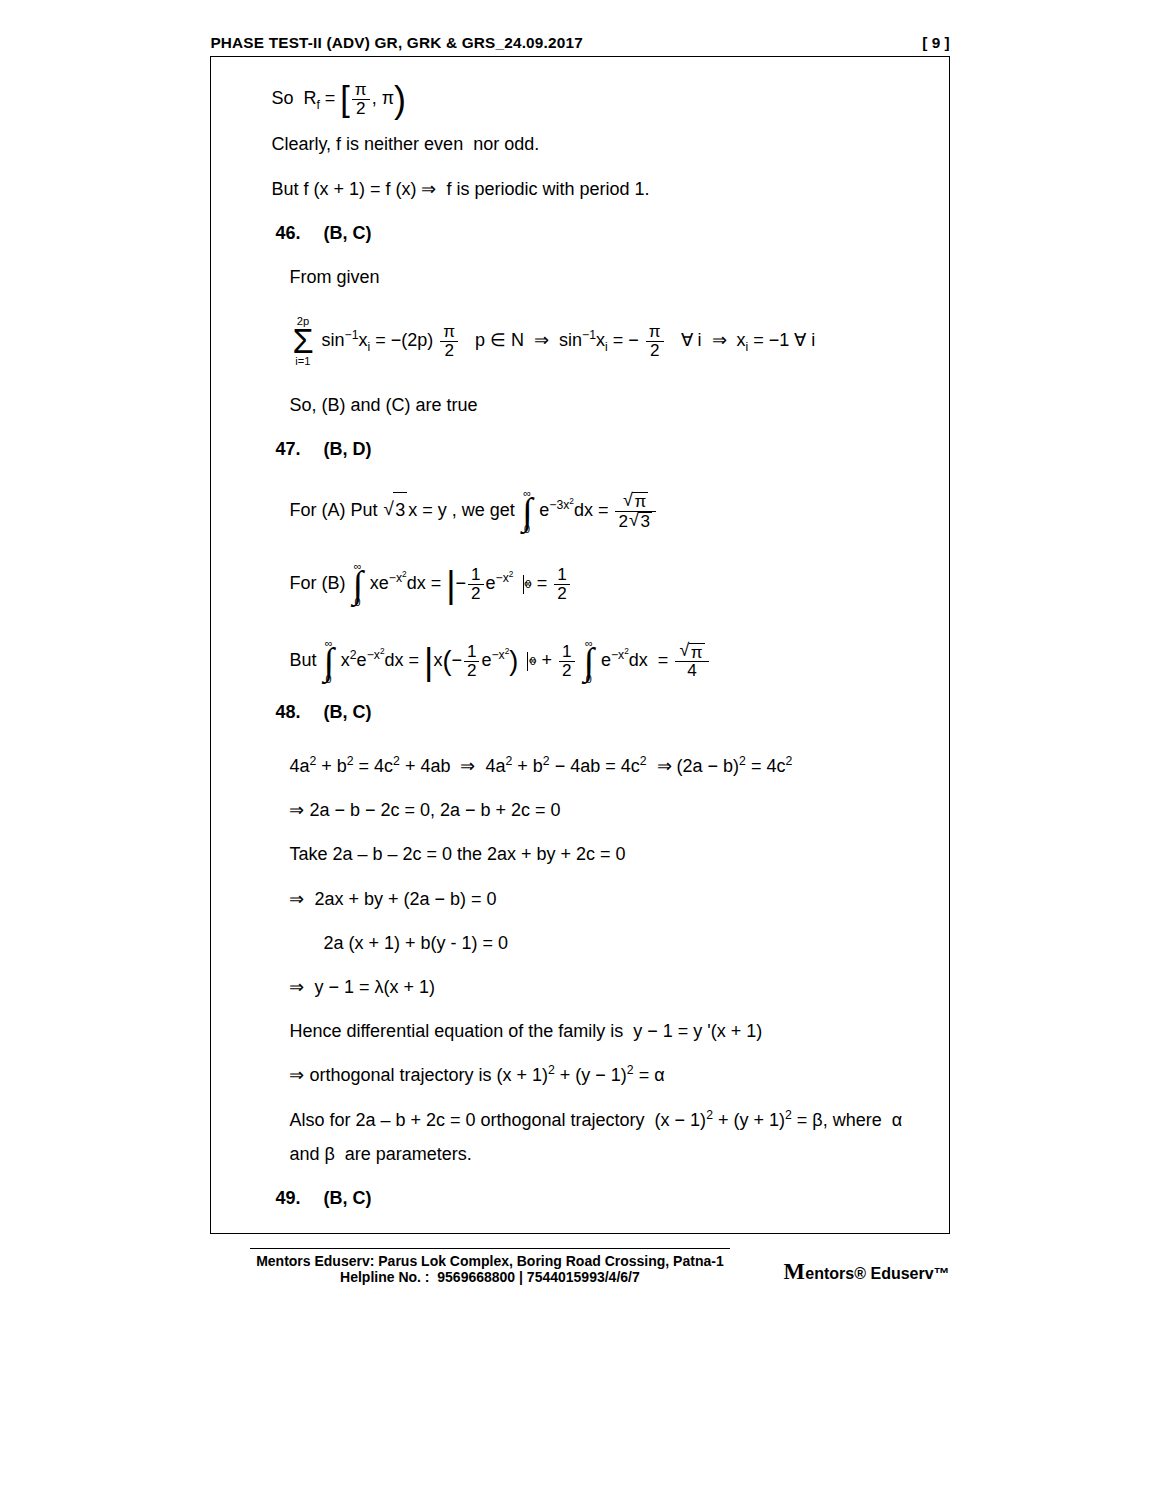PHASE TEST-II (ADV) GR, GRK & GRS_24.09.2017
[ 9 ]
So Rf = [π 2, π)
Clearly, f is neither even nor odd.
But f (x + 1) = f (x) ⇒ f is periodic with period 1.
46.
(B, C)
From given
2p Σi=1 sin−1xi = −(2p) π 2 p ∈ N ⇒ sin−1xi = − π 2 ∀ i ⇒ xi = −1 ∀ i
So, (B) and (C) are true
47.
(B, D)
For (A) Put 3x = y , we get ∞∫0 e−3x2dx = π 23
For (B) ∞∫0 xe−x2dx = |−12e−x2 ∞0 = 12
But ∞∫0 x2e−x2dx = |x(−12e−x2) ∞0 + 12 ∞∫0 e−x2dx = π 4
48.
(B, C)
4a2 + b2 = 4c2 + 4ab ⇒ 4a2 + b2 − 4ab = 4c2 ⇒ (2a − b)2 = 4c2
⇒ 2a − b − 2c = 0, 2a − b + 2c = 0
Take 2a – b – 2c = 0 the 2ax + by + 2c = 0
⇒ 2ax + by + (2a − b) = 0
2a (x + 1) + b(y - 1) = 0
⇒ y − 1 = λ(x + 1)
Hence differential equation of the family is y − 1 = y '(x + 1)
⇒ orthogonal trajectory is (x + 1)2 + (y − 1)2 = α
Also for 2a – b + 2c = 0 orthogonal trajectory (x − 1)2 + (y + 1)2 = β, where α and β are parameters.
49.
(B, C)
Mentors Eduserv: Parus Lok Complex, Boring Road Crossing, Patna-1
Helpline No. : 9569668800 | 7544015993/4/6/7
Mentors® Eduserv™